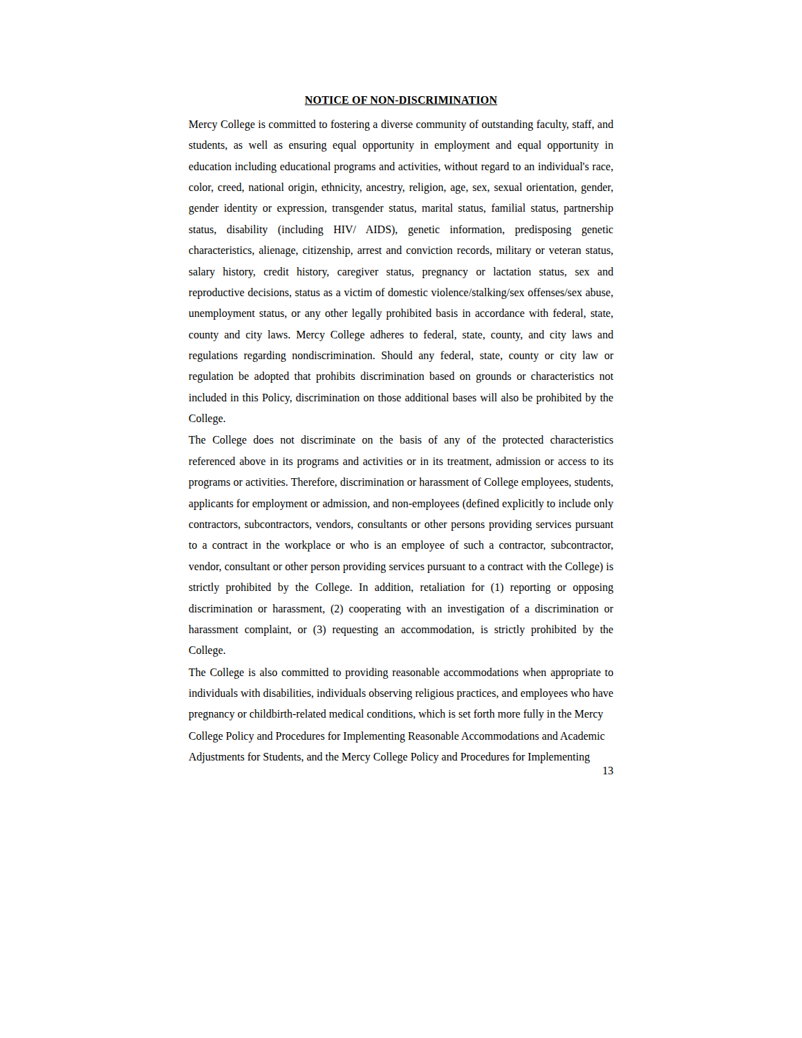NOTICE OF NON-DISCRIMINATION
Mercy College is committed to fostering a diverse community of outstanding faculty, staff, and students, as well as ensuring equal opportunity in employment and equal opportunity in education including educational programs and activities, without regard to an individual's race, color, creed, national origin, ethnicity, ancestry, religion, age, sex, sexual orientation, gender, gender identity or expression, transgender status, marital status, familial status, partnership status, disability (including HIV/ AIDS), genetic information, predisposing genetic characteristics, alienage, citizenship, arrest and conviction records, military or veteran status, salary history, credit history, caregiver status, pregnancy or lactation status, sex and reproductive decisions, status as a victim of domestic violence/stalking/sex offenses/sex abuse, unemployment status, or any other legally prohibited basis in accordance with federal, state, county and city laws. Mercy College adheres to federal, state, county, and city laws and regulations regarding nondiscrimination. Should any federal, state, county or city law or regulation be adopted that prohibits discrimination based on grounds or characteristics not included in this Policy, discrimination on those additional bases will also be prohibited by the College.
The College does not discriminate on the basis of any of the protected characteristics referenced above in its programs and activities or in its treatment, admission or access to its programs or activities. Therefore, discrimination or harassment of College employees, students, applicants for employment or admission, and non-employees (defined explicitly to include only contractors, subcontractors, vendors, consultants or other persons providing services pursuant to a contract in the workplace or who is an employee of such a contractor, subcontractor, vendor, consultant or other person providing services pursuant to a contract with the College) is strictly prohibited by the College. In addition, retaliation for (1) reporting or opposing discrimination or harassment, (2) cooperating with an investigation of a discrimination or harassment complaint, or (3) requesting an accommodation, is strictly prohibited by the College.
The College is also committed to providing reasonable accommodations when appropriate to individuals with disabilities, individuals observing religious practices, and employees who have pregnancy or childbirth-related medical conditions, which is set forth more fully in the Mercy
College Policy and Procedures for Implementing Reasonable Accommodations and Academic Adjustments for Students, and the Mercy College Policy and Procedures for Implementing
13